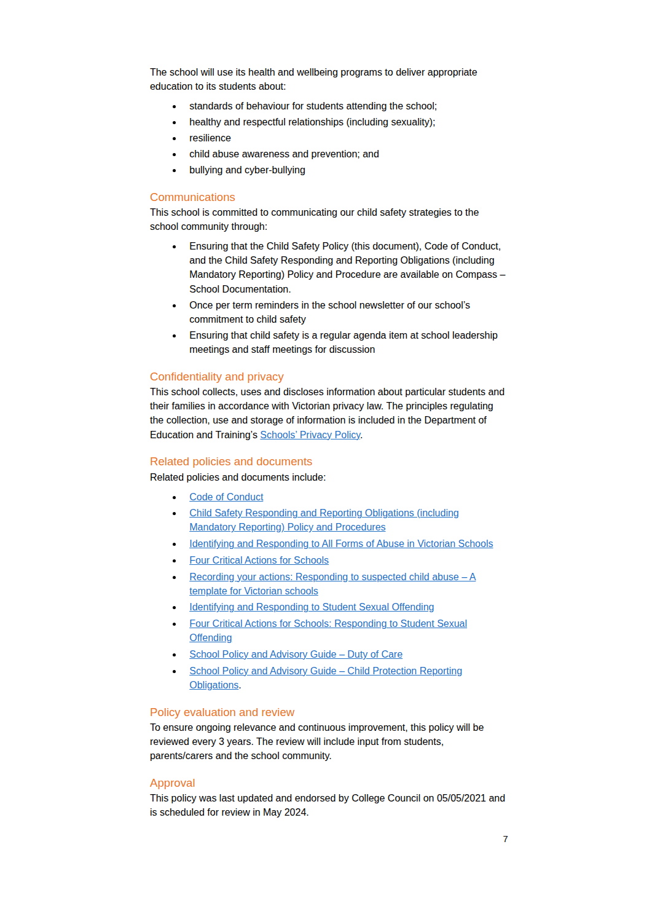The school will use its health and wellbeing programs to deliver appropriate education to its students about:
standards of behaviour for students attending the school;
healthy and respectful relationships (including sexuality);
resilience
child abuse awareness and prevention; and
bullying and cyber-bullying
Communications
This school is committed to communicating our child safety strategies to the school community through:
Ensuring that the Child Safety Policy (this document), Code of Conduct, and the Child Safety Responding and Reporting Obligations (including Mandatory Reporting) Policy and Procedure are available on Compass – School Documentation.
Once per term reminders in the school newsletter of our school’s commitment to child safety
Ensuring that child safety is a regular agenda item at school leadership meetings and staff meetings for discussion
Confidentiality and privacy
This school collects, uses and discloses information about particular students and their families in accordance with Victorian privacy law. The principles regulating the collection, use and storage of information is included in the Department of Education and Training’s Schools’ Privacy Policy.
Related policies and documents
Related policies and documents include:
Code of Conduct
Child Safety Responding and Reporting Obligations (including Mandatory Reporting) Policy and Procedures
Identifying and Responding to All Forms of Abuse in Victorian Schools
Four Critical Actions for Schools
Recording your actions: Responding to suspected child abuse – A template for Victorian schools
Identifying and Responding to Student Sexual Offending
Four Critical Actions for Schools: Responding to Student Sexual Offending
School Policy and Advisory Guide – Duty of Care
School Policy and Advisory Guide – Child Protection Reporting Obligations.
Policy evaluation and review
To ensure ongoing relevance and continuous improvement, this policy will be reviewed every 3 years. The review will include input from students, parents/carers and the school community.
Approval
This policy was last updated and endorsed by College Council on 05/05/2021 and is scheduled for review in May 2024.
7